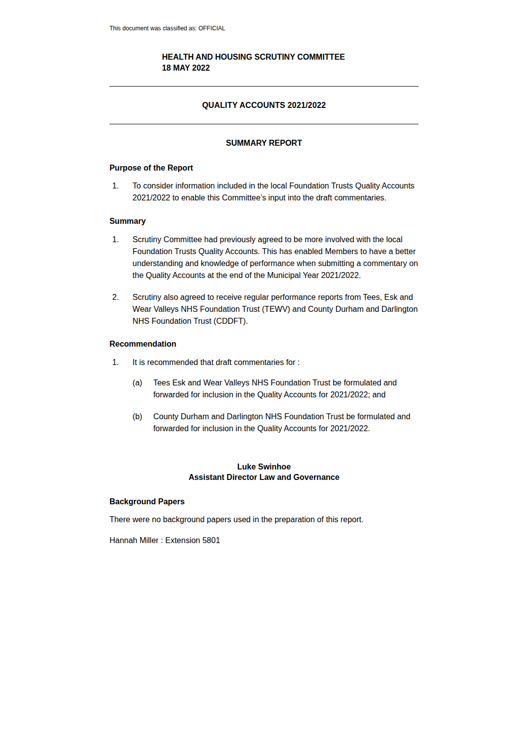This document was classified as: OFFICIAL
HEALTH AND HOUSING SCRUTINY COMMITTEE
18 MAY 2022
QUALITY ACCOUNTS 2021/2022
SUMMARY REPORT
Purpose of the Report
To consider information included in the local Foundation Trusts Quality Accounts 2021/2022 to enable this Committee’s input into the draft commentaries.
Summary
Scrutiny Committee had previously agreed to be more involved with the local Foundation Trusts Quality Accounts. This has enabled Members to have a better understanding and knowledge of performance when submitting a commentary on the Quality Accounts at the end of the Municipal Year 2021/2022.
Scrutiny also agreed to receive regular performance reports from Tees, Esk and Wear Valleys NHS Foundation Trust (TEWV) and County Durham and Darlington NHS Foundation Trust (CDDFT).
Recommendation
It is recommended that draft commentaries for :
Tees Esk and Wear Valleys NHS Foundation Trust be formulated and forwarded for inclusion in the Quality Accounts for 2021/2022; and
County Durham and Darlington NHS Foundation Trust be formulated and forwarded for inclusion in the Quality Accounts for 2021/2022.
Luke Swinhoe
Assistant Director Law and Governance
Background Papers
There were no background papers used in the preparation of this report.
Hannah Miller : Extension 5801